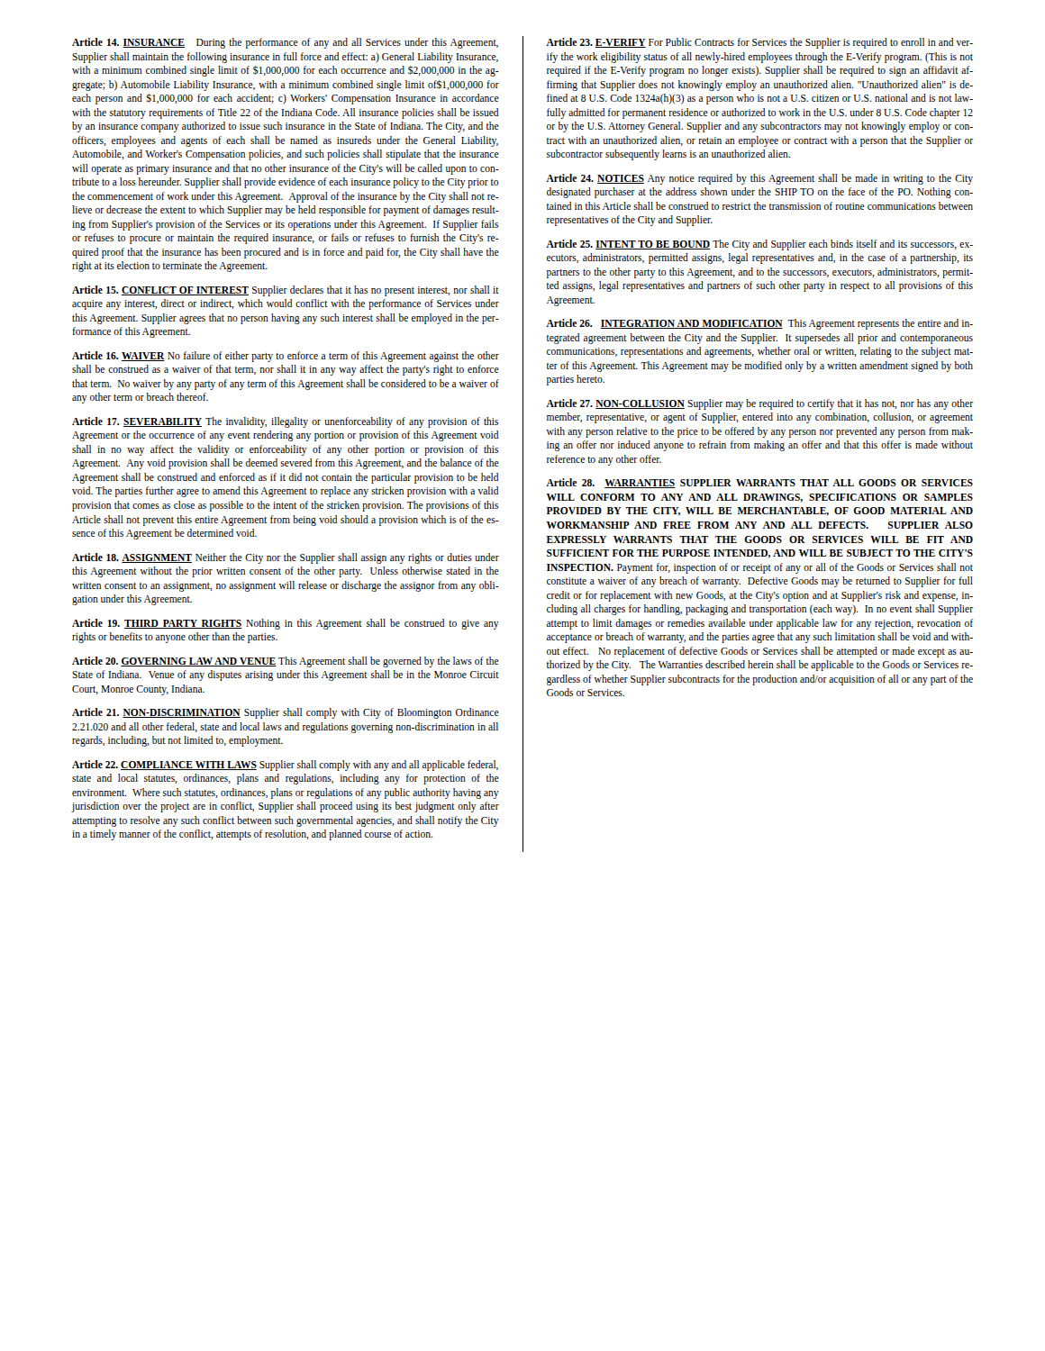Article 14. INSURANCE During the performance of any and all Services under this Agreement, Supplier shall maintain the following insurance in full force and effect: a) General Liability Insurance, with a minimum combined single limit of $1,000,000 for each occurrence and $2,000,000 in the aggregate; b) Automobile Liability Insurance, with a minimum combined single limit of$1,000,000 for each person and $1,000,000 for each accident; c) Workers' Compensation Insurance in accordance with the statutory requirements of Title 22 of the Indiana Code. All insurance policies shall be issued by an insurance company authorized to issue such insurance in the State of Indiana. The City, and the officers, employees and agents of each shall be named as insureds under the General Liability, Automobile, and Worker's Compensation policies, and such policies shall stipulate that the insurance will operate as primary insurance and that no other insurance of the City's will be called upon to contribute to a loss hereunder. Supplier shall provide evidence of each insurance policy to the City prior to the commencement of work under this Agreement. Approval of the insurance by the City shall not relieve or decrease the extent to which Supplier may be held responsible for payment of damages resulting from Supplier's provision of the Services or its operations under this Agreement. If Supplier fails or refuses to procure or maintain the required insurance, or fails or refuses to furnish the City's required proof that the insurance has been procured and is in force and paid for, the City shall have the right at its election to terminate the Agreement.
Article 15. CONFLICT OF INTEREST Supplier declares that it has no present interest, nor shall it acquire any interest, direct or indirect, which would conflict with the performance of Services under this Agreement. Supplier agrees that no person having any such interest shall be employed in the performance of this Agreement.
Article 16. WAIVER No failure of either party to enforce a term of this Agreement against the other shall be construed as a waiver of that term, nor shall it in any way affect the party's right to enforce that term. No waiver by any party of any term of this Agreement shall be considered to be a waiver of any other term or breach thereof.
Article 17. SEVERABILITY The invalidity, illegality or unenforceability of any provision of this Agreement or the occurrence of any event rendering any portion or provision of this Agreement void shall in no way affect the validity or enforceability of any other portion or provision of this Agreement. Any void provision shall be deemed severed from this Agreement, and the balance of the Agreement shall be construed and enforced as if it did not contain the particular provision to be held void. The parties further agree to amend this Agreement to replace any stricken provision with a valid provision that comes as close as possible to the intent of the stricken provision. The provisions of this Article shall not prevent this entire Agreement from being void should a provision which is of the essence of this Agreement be determined void.
Article 18. ASSIGNMENT Neither the City nor the Supplier shall assign any rights or duties under this Agreement without the prior written consent of the other party. Unless otherwise stated in the written consent to an assignment, no assignment will release or discharge the assignor from any obligation under this Agreement.
Article 19. THIRD PARTY RIGHTS Nothing in this Agreement shall be construed to give any rights or benefits to anyone other than the parties.
Article 20. GOVERNING LAW AND VENUE This Agreement shall be governed by the laws of the State of Indiana. Venue of any disputes arising under this Agreement shall be in the Monroe Circuit Court, Monroe County, Indiana.
Article 21. NON-DISCRIMINATION Supplier shall comply with City of Bloomington Ordinance 2.21.020 and all other federal, state and local laws and regulations governing non-discrimination in all regards, including, but not limited to, employment.
Article 22. COMPLIANCE WITH LAWS Supplier shall comply with any and all applicable federal, state and local statutes, ordinances, plans and regulations, including any for protection of the environment. Where such statutes, ordinances, plans or regulations of any public authority having any jurisdiction over the project are in conflict, Supplier shall proceed using its best judgment only after attempting to resolve any such conflict between such governmental agencies, and shall notify the City in a timely manner of the conflict, attempts of resolution, and planned course of action.
Article 23. E-VERIFY For Public Contracts for Services the Supplier is required to enroll in and verify the work eligibility status of all newly-hired employees through the E-Verify program. (This is not required if the E-Verify program no longer exists). Supplier shall be required to sign an affidavit affirming that Supplier does not knowingly employ an unauthorized alien. "Unauthorized alien" is defined at 8 U.S. Code 1324a(h)(3) as a person who is not a U.S. citizen or U.S. national and is not lawfully admitted for permanent residence or authorized to work in the U.S. under 8 U.S. Code chapter 12 or by the U.S. Attorney General. Supplier and any subcontractors may not knowingly employ or contract with an unauthorized alien, or retain an employee or contract with a person that the Supplier or subcontractor subsequently learns is an unauthorized alien.
Article 24. NOTICES Any notice required by this Agreement shall be made in writing to the City designated purchaser at the address shown under the SHIP TO on the face of the PO. Nothing contained in this Article shall be construed to restrict the transmission of routine communications between representatives of the City and Supplier.
Article 25. INTENT TO BE BOUND The City and Supplier each binds itself and its successors, executors, administrators, permitted assigns, legal representatives and, in the case of a partnership, its partners to the other party to this Agreement, and to the successors, executors, administrators, permitted assigns, legal representatives and partners of such other party in respect to all provisions of this Agreement.
Article 26. INTEGRATION AND MODIFICATION This Agreement represents the entire and integrated agreement between the City and the Supplier. It supersedes all prior and contemporaneous communications, representations and agreements, whether oral or written, relating to the subject matter of this Agreement. This Agreement may be modified only by a written amendment signed by both parties hereto.
Article 27. NON-COLLUSION Supplier may be required to certify that it has not, nor has any other member, representative, or agent of Supplier, entered into any combination, collusion, or agreement with any person relative to the price to be offered by any person nor prevented any person from making an offer nor induced anyone to refrain from making an offer and that this offer is made without reference to any other offer.
Article 28. WARRANTIES SUPPLIER WARRANTS THAT ALL GOODS OR SERVICES WILL CONFORM TO ANY AND ALL DRAWINGS, SPECIFICATIONS OR SAMPLES PROVIDED BY THE CITY, WILL BE MERCHANTABLE, OF GOOD MATERIAL AND WORKMANSHIP AND FREE FROM ANY AND ALL DEFECTS. SUPPLIER ALSO EXPRESSLY WARRANTS THAT THE GOODS OR SERVICES WILL BE FIT AND SUFFICIENT FOR THE PURPOSE INTENDED, AND WILL BE SUBJECT TO THE CITY'S INSPECTION. Payment for, inspection of or receipt of any or all of the Goods or Services shall not constitute a waiver of any breach of warranty. Defective Goods may be returned to Supplier for full credit or for replacement with new Goods, at the City's option and at Supplier's risk and expense, including all charges for handling, packaging and transportation (each way). In no event shall Supplier attempt to limit damages or remedies available under applicable law for any rejection, revocation of acceptance or breach of warranty, and the parties agree that any such limitation shall be void and without effect. No replacement of defective Goods or Services shall be attempted or made except as authorized by the City. The Warranties described herein shall be applicable to the Goods or Services regardless of whether Supplier subcontracts for the production and/or acquisition of all or any part of the Goods or Services.